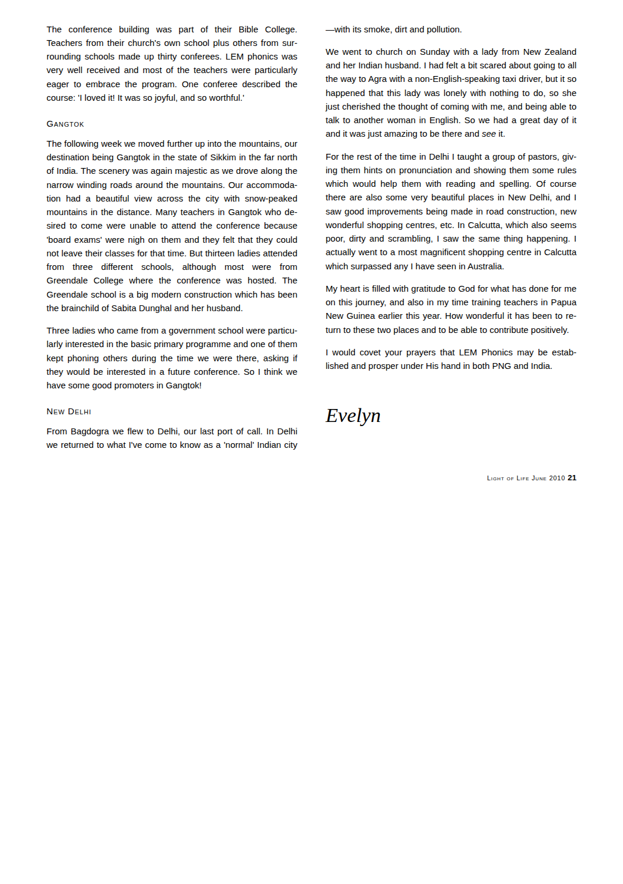The conference building was part of their Bible College. Teachers from their church's own school plus others from surrounding schools made up thirty conferees. LEM phonics was very well received and most of the teachers were particularly eager to embrace the program. One conferee described the course: 'I loved it! It was so joyful, and so worthful.'
Gangtok
The following week we moved further up into the mountains, our destination being Gangtok in the state of Sikkim in the far north of India. The scenery was again majestic as we drove along the narrow winding roads around the mountains. Our accommodation had a beautiful view across the city with snow-peaked mountains in the distance. Many teachers in Gangtok who desired to come were unable to attend the conference because 'board exams' were nigh on them and they felt that they could not leave their classes for that time. But thirteen ladies attended from three different schools, although most were from Greendale College where the conference was hosted. The Greendale school is a big modern construction which has been the brainchild of Sabita Dunghal and her husband.
Three ladies who came from a government school were particularly interested in the basic primary programme and one of them kept phoning others during the time we were there, asking if they would be interested in a future conference. So I think we have some good promoters in Gangtok!
New Delhi
From Bagdogra we flew to Delhi, our last port of call. In Delhi we returned to what I've come to know as a 'normal' Indian city—with its smoke, dirt and pollution.
We went to church on Sunday with a lady from New Zealand and her Indian husband. I had felt a bit scared about going to all the way to Agra with a non-English-speaking taxi driver, but it so happened that this lady was lonely with nothing to do, so she just cherished the thought of coming with me, and being able to talk to another woman in English. So we had a great day of it and it was just amazing to be there and see it.
For the rest of the time in Delhi I taught a group of pastors, giving them hints on pronunciation and showing them some rules which would help them with reading and spelling. Of course there are also some very beautiful places in New Delhi, and I saw good improvements being made in road construction, new wonderful shopping centres, etc. In Calcutta, which also seems poor, dirty and scrambling, I saw the same thing happening. I actually went to a most magnificent shopping centre in Calcutta which surpassed any I have seen in Australia.
My heart is filled with gratitude to God for what has done for me on this journey, and also in my time training teachers in Papua New Guinea earlier this year. How wonderful it has been to return to these two places and to be able to contribute positively.
I would covet your prayers that LEM Phonics may be established and prosper under His hand in both PNG and India.
Evelyn
Light of Life June 2010 21